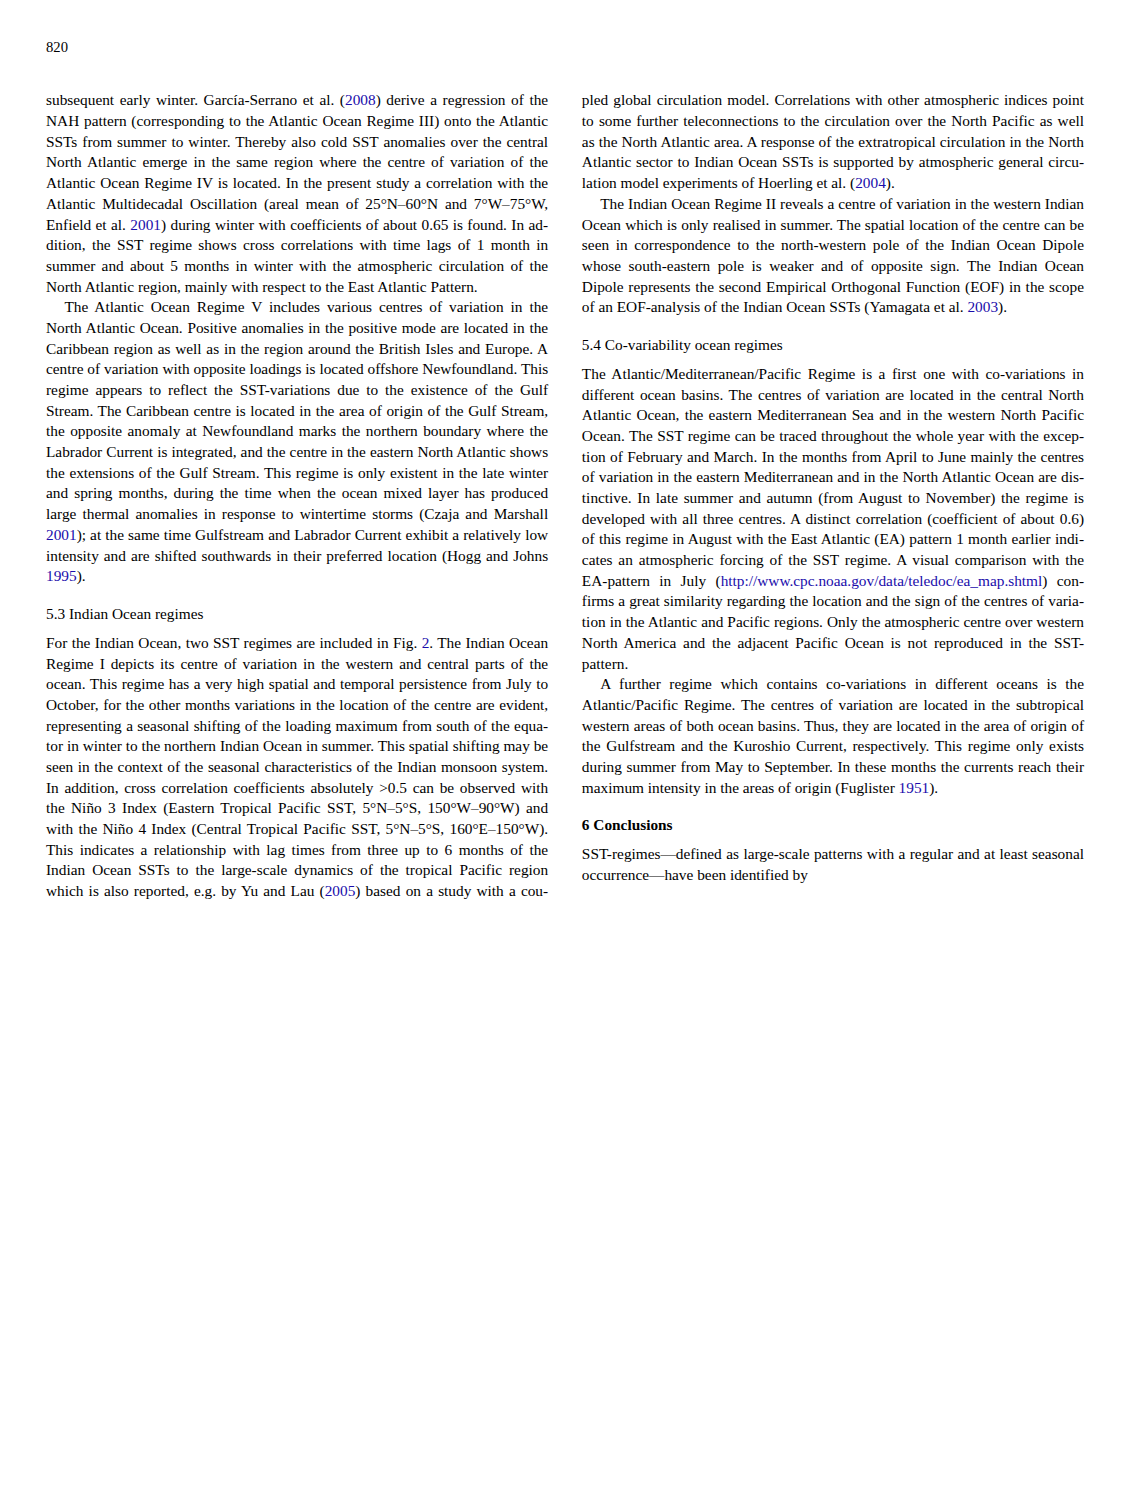820
subsequent early winter. García-Serrano et al. (2008) derive a regression of the NAH pattern (corresponding to the Atlantic Ocean Regime III) onto the Atlantic SSTs from summer to winter. Thereby also cold SST anomalies over the central North Atlantic emerge in the same region where the centre of variation of the Atlantic Ocean Regime IV is located. In the present study a correlation with the Atlantic Multidecadal Oscillation (areal mean of 25°N–60°N and 7°W–75°W, Enfield et al. 2001) during winter with coefficients of about 0.65 is found. In addition, the SST regime shows cross correlations with time lags of 1 month in summer and about 5 months in winter with the atmospheric circulation of the North Atlantic region, mainly with respect to the East Atlantic Pattern.
The Atlantic Ocean Regime V includes various centres of variation in the North Atlantic Ocean. Positive anomalies in the positive mode are located in the Caribbean region as well as in the region around the British Isles and Europe. A centre of variation with opposite loadings is located offshore Newfoundland. This regime appears to reflect the SST-variations due to the existence of the Gulf Stream. The Caribbean centre is located in the area of origin of the Gulf Stream, the opposite anomaly at Newfoundland marks the northern boundary where the Labrador Current is integrated, and the centre in the eastern North Atlantic shows the extensions of the Gulf Stream. This regime is only existent in the late winter and spring months, during the time when the ocean mixed layer has produced large thermal anomalies in response to wintertime storms (Czaja and Marshall 2001); at the same time Gulfstream and Labrador Current exhibit a relatively low intensity and are shifted southwards in their preferred location (Hogg and Johns 1995).
5.3 Indian Ocean regimes
For the Indian Ocean, two SST regimes are included in Fig. 2. The Indian Ocean Regime I depicts its centre of variation in the western and central parts of the ocean. This regime has a very high spatial and temporal persistence from July to October, for the other months variations in the location of the centre are evident, representing a seasonal shifting of the loading maximum from south of the equator in winter to the northern Indian Ocean in summer. This spatial shifting may be seen in the context of the seasonal characteristics of the Indian monsoon system. In addition, cross correlation coefficients absolutely >0.5 can be observed with the Niño 3 Index (Eastern Tropical Pacific SST, 5°N–5°S, 150°W–90°W) and with the Niño 4 Index (Central Tropical Pacific SST, 5°N–5°S, 160°E–150°W). This indicates a relationship with lag times from three up to 6 months of the Indian Ocean SSTs to the large-scale dynamics of the tropical Pacific region which is also reported, e.g. by Yu and Lau (2005) based on a study with a coupled global circulation model. Correlations with other atmospheric indices point to some further teleconnections to the circulation over the North Pacific as well as the North Atlantic area. A response of the extratropical circulation in the North Atlantic sector to Indian Ocean SSTs is supported by atmospheric general circulation model experiments of Hoerling et al. (2004).
The Indian Ocean Regime II reveals a centre of variation in the western Indian Ocean which is only realised in summer. The spatial location of the centre can be seen in correspondence to the north-western pole of the Indian Ocean Dipole whose south-eastern pole is weaker and of opposite sign. The Indian Ocean Dipole represents the second Empirical Orthogonal Function (EOF) in the scope of an EOF-analysis of the Indian Ocean SSTs (Yamagata et al. 2003).
5.4 Co-variability ocean regimes
The Atlantic/Mediterranean/Pacific Regime is a first one with co-variations in different ocean basins. The centres of variation are located in the central North Atlantic Ocean, the eastern Mediterranean Sea and in the western North Pacific Ocean. The SST regime can be traced throughout the whole year with the exception of February and March. In the months from April to June mainly the centres of variation in the eastern Mediterranean and in the North Atlantic Ocean are distinctive. In late summer and autumn (from August to November) the regime is developed with all three centres. A distinct correlation (coefficient of about 0.6) of this regime in August with the East Atlantic (EA) pattern 1 month earlier indicates an atmospheric forcing of the SST regime. A visual comparison with the EA-pattern in July (http://www.cpc.noaa.gov/data/teledoc/ea_map.shtml) confirms a great similarity regarding the location and the sign of the centres of variation in the Atlantic and Pacific regions. Only the atmospheric centre over western North America and the adjacent Pacific Ocean is not reproduced in the SST-pattern.
A further regime which contains co-variations in different oceans is the Atlantic/Pacific Regime. The centres of variation are located in the subtropical western areas of both ocean basins. Thus, they are located in the area of origin of the Gulfstream and the Kuroshio Current, respectively. This regime only exists during summer from May to September. In these months the currents reach their maximum intensity in the areas of origin (Fuglister 1951).
6 Conclusions
SST-regimes—defined as large-scale patterns with a regular and at least seasonal occurrence—have been identified by